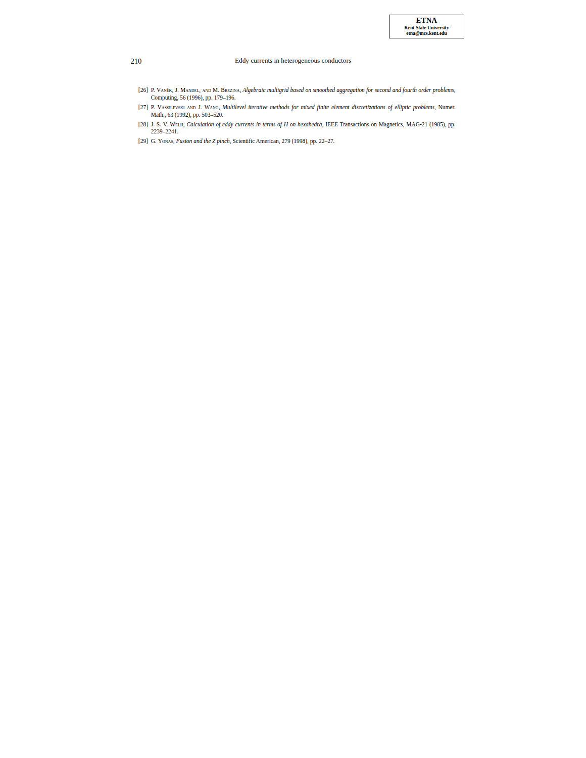ETNA
Kent State University
etna@mcs.kent.edu
210 Eddy currents in heterogeneous conductors
[26] P. Vaněk, J. Mandel, and M. Brezina, Algebraic multigrid based on smoothed aggregation for second and fourth order problems, Computing, 56 (1996), pp. 179–196.
[27] P. Vassilevski and J. Wang, Multilevel iterative methods for mixed finite element discretizations of elliptic problems, Numer. Math., 63 (1992), pp. 503–520.
[28] J. S. V. Welij, Calculation of eddy currents in terms of H on hexahedra, IEEE Transactions on Magnetics, MAG-21 (1985), pp. 2239–2241.
[29] G. Yonas, Fusion and the Z pinch, Scientific American, 279 (1998), pp. 22–27.